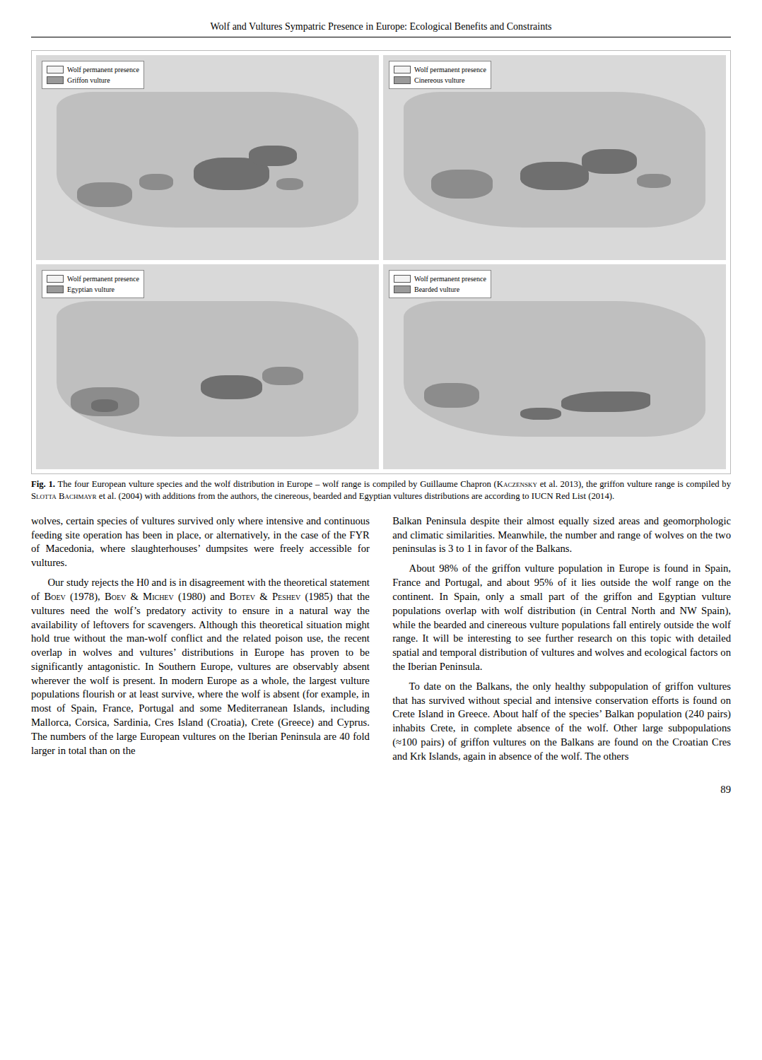Wolf and Vultures Sympatric Presence in Europe: Ecological Benefits and Constraints
Wolf permanent presence
Griffon vulture
Wolf permanent presence
Cinereous vulture
Wolf permanent presence
Egyptian vulture
Wolf permanent presence
Bearded vulture
Fig. 1. The four European vulture species and the wolf distribution in Europe – wolf range is compiled by Guillaume Chapron (Kaczensky et al. 2013), the griffon vulture range is compiled by Slotta Bachmayr et al. (2004) with additions from the authors, the cinereous, bearded and Egyptian vultures distributions are according to IUCN Red List (2014).
wolves, certain species of vultures survived only where intensive and continuous feeding site operation has been in place, or alternatively, in the case of the FYR of Macedonia, where slaughterhouses’ dumpsites were freely accessible for vultures.
Our study rejects the H0 and is in disagreement with the theoretical statement of Boev (1978), Boev & Michev (1980) and Botev & Peshev (1985) that the vultures need the wolf’s predatory activity to ensure in a natural way the availability of leftovers for scavengers. Although this theoretical situation might hold true without the man-wolf conflict and the related poison use, the recent overlap in wolves and vultures’ distributions in Europe has proven to be significantly antagonistic. In Southern Europe, vultures are observably absent wherever the wolf is present. In modern Europe as a whole, the largest vulture populations flourish or at least survive, where the wolf is absent (for example, in most of Spain, France, Portugal and some Mediterranean Islands, including Mallorca, Corsica, Sardinia, Cres Island (Croatia), Crete (Greece) and Cyprus. The numbers of the large European vultures on the Iberian Peninsula are 40 fold larger in total than on the
Balkan Peninsula despite their almost equally sized areas and geomorphologic and climatic similarities. Meanwhile, the number and range of wolves on the two peninsulas is 3 to 1 in favor of the Balkans.
About 98% of the griffon vulture population in Europe is found in Spain, France and Portugal, and about 95% of it lies outside the wolf range on the continent. In Spain, only a small part of the griffon and Egyptian vulture populations overlap with wolf distribution (in Central North and NW Spain), while the bearded and cinereous vulture populations fall entirely outside the wolf range. It will be interesting to see further research on this topic with detailed spatial and temporal distribution of vultures and wolves and ecological factors on the Iberian Peninsula.
To date on the Balkans, the only healthy subpopulation of griffon vultures that has survived without special and intensive conservation efforts is found on Crete Island in Greece. About half of the species’ Balkan population (240 pairs) inhabits Crete, in complete absence of the wolf. Other large subpopulations (≈100 pairs) of griffon vultures on the Balkans are found on the Croatian Cres and Krk Islands, again in absence of the wolf. The others
89